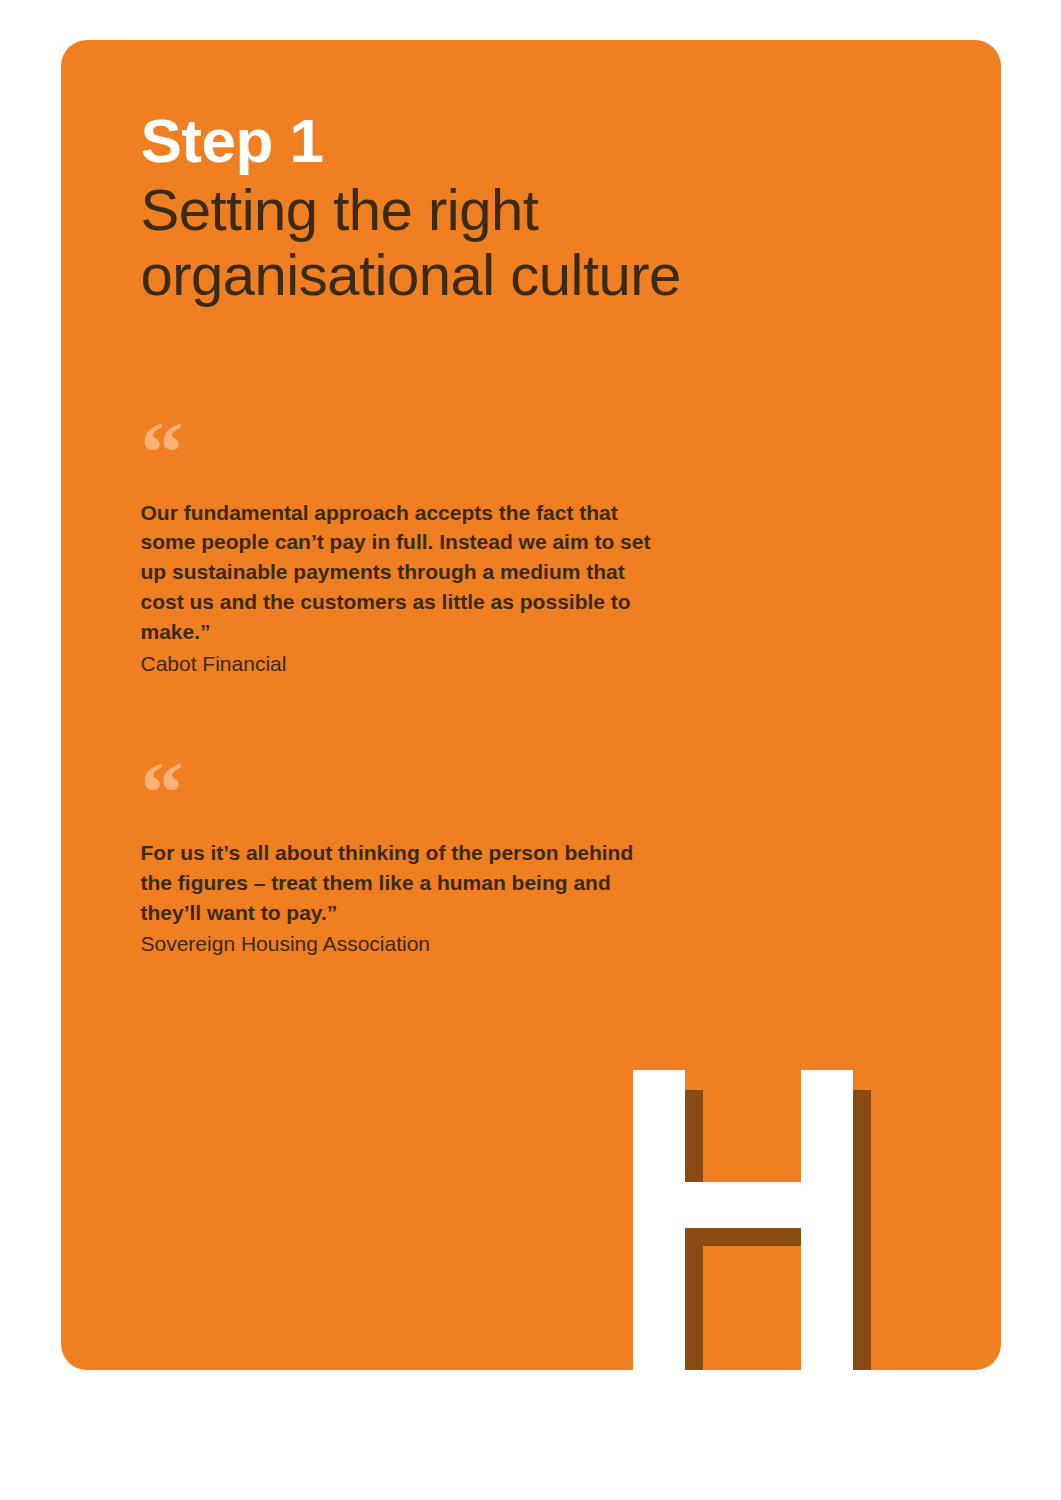Step 1
Setting the right organisational culture
“
Our fundamental approach accepts the fact that some people can’t pay in full. Instead we aim to set up sustainable payments through a medium that cost us and the customers as little as possible to make.”
Cabot Financial
“
For us it’s all about thinking of the person behind the figures – treat them like a human being and they’ll want to pay.”
Sovereign Housing Association